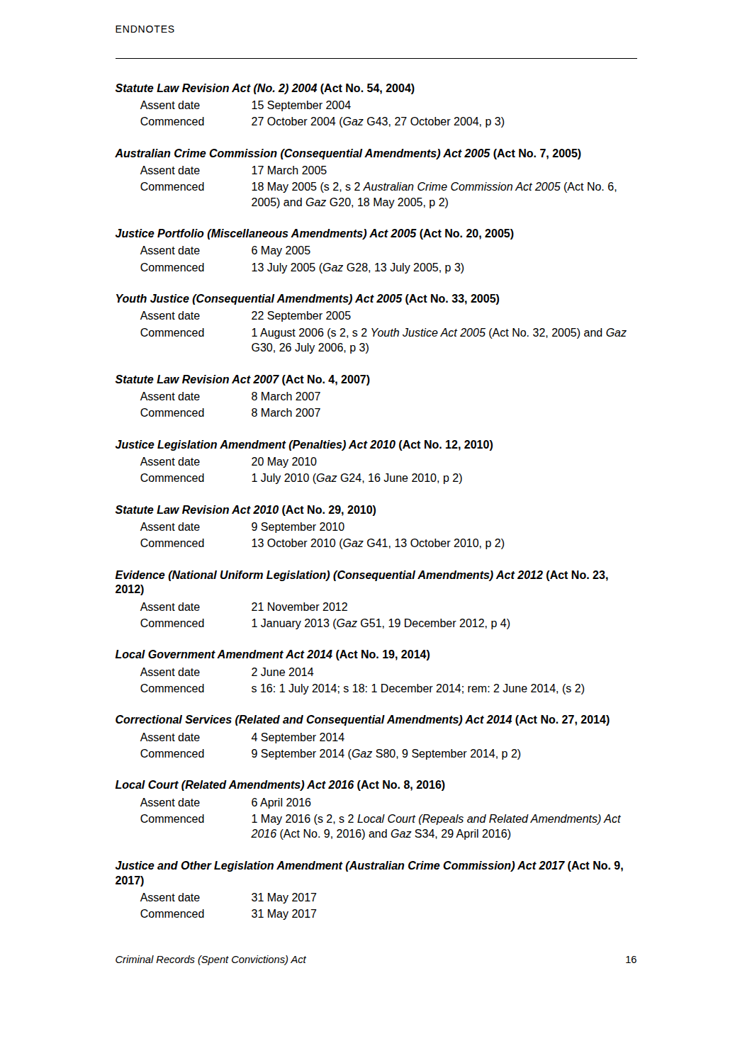ENDNOTES
Statute Law Revision Act (No. 2) 2004 (Act No. 54, 2004)
Assent date
15 September 2004
Commenced
27 October 2004 (Gaz G43, 27 October 2004, p 3)
Australian Crime Commission (Consequential Amendments) Act 2005 (Act No. 7, 2005)
Assent date
17 March 2005
Commenced
18 May 2005 (s 2, s 2 Australian Crime Commission Act 2005 (Act No. 6, 2005) and Gaz G20, 18 May 2005, p 2)
Justice Portfolio (Miscellaneous Amendments) Act 2005 (Act No. 20, 2005)
Assent date
6 May 2005
Commenced
13 July 2005 (Gaz G28, 13 July 2005, p 3)
Youth Justice (Consequential Amendments) Act 2005 (Act No. 33, 2005)
Assent date
22 September 2005
Commenced
1 August 2006 (s 2, s 2 Youth Justice Act 2005 (Act No. 32, 2005) and Gaz G30, 26 July 2006, p 3)
Statute Law Revision Act 2007 (Act No. 4, 2007)
Assent date
8 March 2007
Commenced
8 March 2007
Justice Legislation Amendment (Penalties) Act 2010 (Act No. 12, 2010)
Assent date
20 May 2010
Commenced
1 July 2010 (Gaz G24, 16 June 2010, p 2)
Statute Law Revision Act 2010 (Act No. 29, 2010)
Assent date
9 September 2010
Commenced
13 October 2010 (Gaz G41, 13 October 2010, p 2)
Evidence (National Uniform Legislation) (Consequential Amendments) Act 2012 (Act No. 23, 2012)
Assent date
21 November 2012
Commenced
1 January 2013 (Gaz G51, 19 December 2012, p 4)
Local Government Amendment Act 2014 (Act No. 19, 2014)
Assent date
2 June 2014
Commenced
s 16: 1 July 2014; s 18: 1 December 2014; rem: 2 June 2014, (s 2)
Correctional Services (Related and Consequential Amendments) Act 2014 (Act No. 27, 2014)
Assent date
4 September 2014
Commenced
9 September 2014 (Gaz S80, 9 September 2014, p 2)
Local Court (Related Amendments) Act 2016 (Act No. 8, 2016)
Assent date
6 April 2016
Commenced
1 May 2016 (s 2, s 2 Local Court (Repeals and Related Amendments) Act 2016 (Act No. 9, 2016) and Gaz S34, 29 April 2016)
Justice and Other Legislation Amendment (Australian Crime Commission) Act 2017 (Act No. 9, 2017)
Assent date
31 May 2017
Commenced
31 May 2017
Criminal Records (Spent Convictions) Act 16